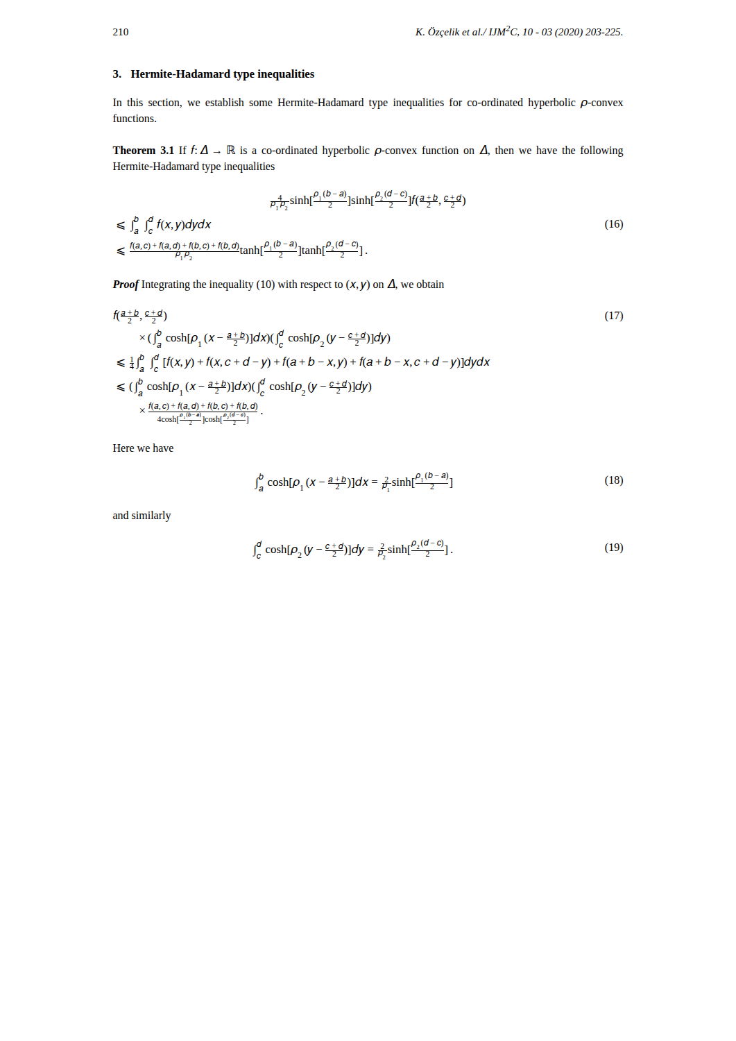210 K. Özçelik et al./ IJM2C, 10 - 03 (2020) 203-225.
3. Hermite-Hadamard type inequalities
In this section, we establish some Hermite-Hadamard type inequalities for co-ordinated hyperbolic ρ-convex functions.
Theorem 3.1 If f:Δ→ℝ is a co-ordinated hyperbolic ρ-convex function on Δ, then we have the following Hermite-Hadamard type inequalities
4ρ1ρ2 sinh [ρ1(b−a)2] sinh [ρ2(d−c)2] f (a+b2,c+d2)
(16) ⩽ ∫ab ∫cd f(x,y)dydx
⩽ f(a,c)+f(a,d)+f(b,c)+f(b,d) ρ1ρ2 tanh [ρ1(b−a)2] tanh [ρ2(d−c)2] .
Proof Integrating the inequality (10) with respect to (x,y) on Δ, we obtain
(17) f(a+b2,c+d2)
× ( ∫ab cosh [ρ1(x−a+b2)] dx ) ( ∫cd cosh [ρ2(y−c+d2)] dy )
⩽ 14 ∫ab ∫cd [ f(x,y)+ f(x,c+d−y)+ f(a+b−x,y)+ f(a+b−x,c+d−y) ] dydx
⩽ ( ∫ab cosh [ρ1(x−a+b2)] dx ) ( ∫cd cosh [ρ2(y−c+d2)] dy )
× f(a,c)+f(a,d)+f(b,c)+f(b,d) 4cosh[ρ1(b−a)2]cosh[ρ2(d−c)2] .
Here we have
(18) ∫ab cosh [ρ1(x−a+b2)] dx = 2ρ1 sinh [ρ1(b−a)2]
and similarly
(19) ∫cd cosh [ρ2(y−c+d2)] dy = 2ρ2 sinh [ρ2(d−c)2] .